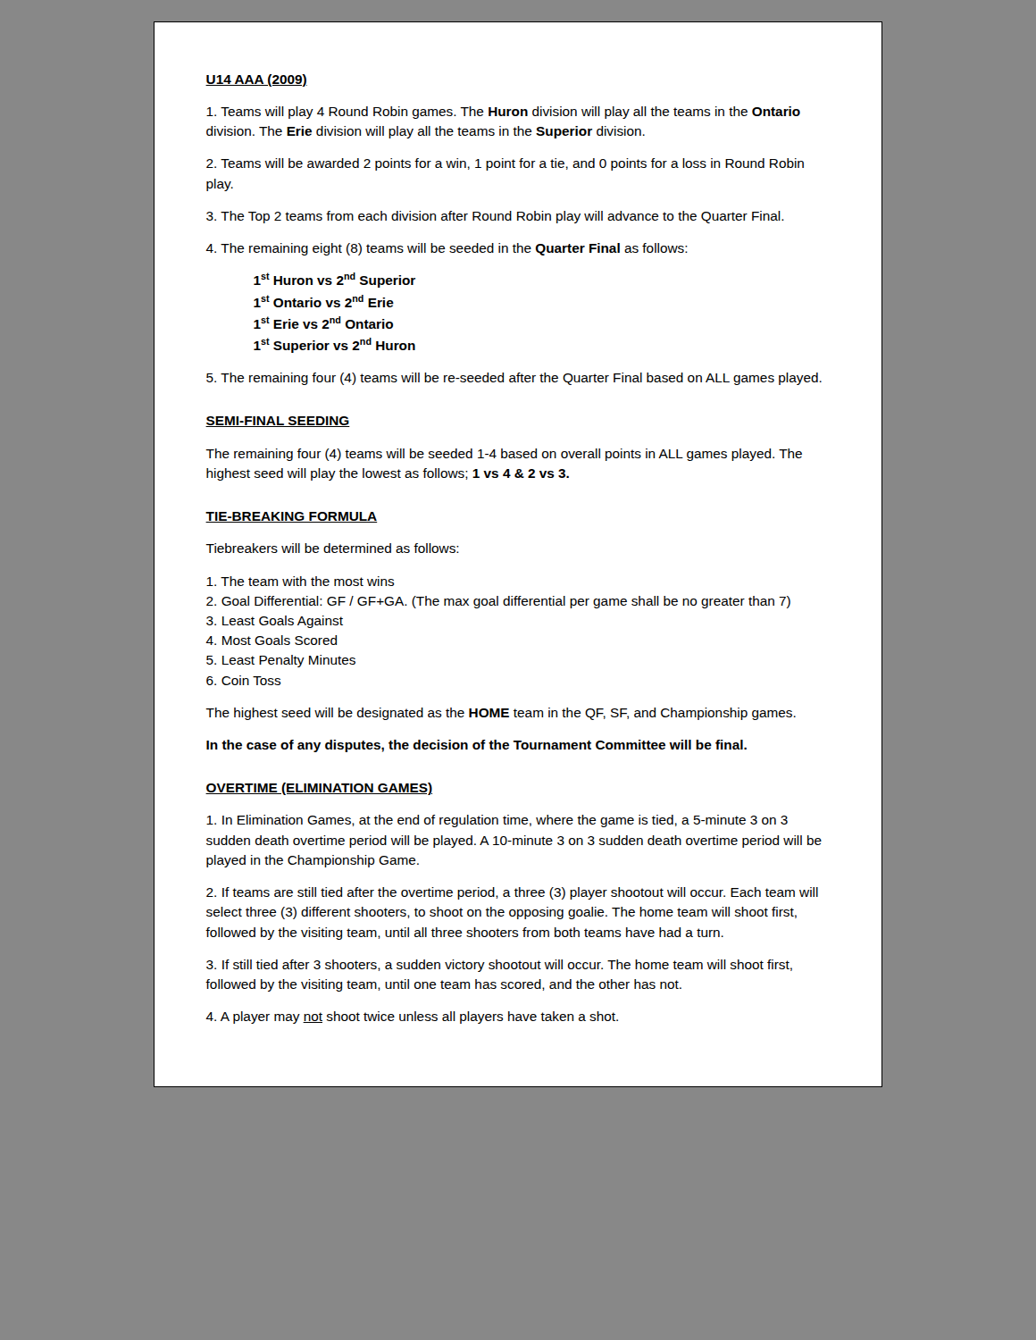U14 AAA (2009)
1. Teams will play 4 Round Robin games. The Huron division will play all the teams in the Ontario division. The Erie division will play all the teams in the Superior division.
2. Teams will be awarded 2 points for a win, 1 point for a tie, and 0 points for a loss in Round Robin play.
3. The Top 2 teams from each division after Round Robin play will advance to the Quarter Final.
4. The remaining eight (8) teams will be seeded in the Quarter Final as follows:
1st Huron vs 2nd Superior
1st Ontario vs 2nd Erie
1st Erie vs 2nd Ontario
1st Superior vs 2nd Huron
5. The remaining four (4) teams will be re-seeded after the Quarter Final based on ALL games played.
SEMI-FINAL SEEDING
The remaining four (4) teams will be seeded 1-4 based on overall points in ALL games played. The highest seed will play the lowest as follows; 1 vs 4 & 2 vs 3.
TIE-BREAKING FORMULA
Tiebreakers will be determined as follows:
1. The team with the most wins
2. Goal Differential: GF / GF+GA. (The max goal differential per game shall be no greater than 7)
3. Least Goals Against
4. Most Goals Scored
5. Least Penalty Minutes
6. Coin Toss
The highest seed will be designated as the HOME team in the QF, SF, and Championship games.
In the case of any disputes, the decision of the Tournament Committee will be final.
OVERTIME (ELIMINATION GAMES)
1. In Elimination Games, at the end of regulation time, where the game is tied, a 5-minute 3 on 3 sudden death overtime period will be played. A 10-minute 3 on 3 sudden death overtime period will be played in the Championship Game.
2. If teams are still tied after the overtime period, a three (3) player shootout will occur. Each team will select three (3) different shooters, to shoot on the opposing goalie. The home team will shoot first, followed by the visiting team, until all three shooters from both teams have had a turn.
3. If still tied after 3 shooters, a sudden victory shootout will occur. The home team will shoot first, followed by the visiting team, until one team has scored, and the other has not.
4. A player may not shoot twice unless all players have taken a shot.